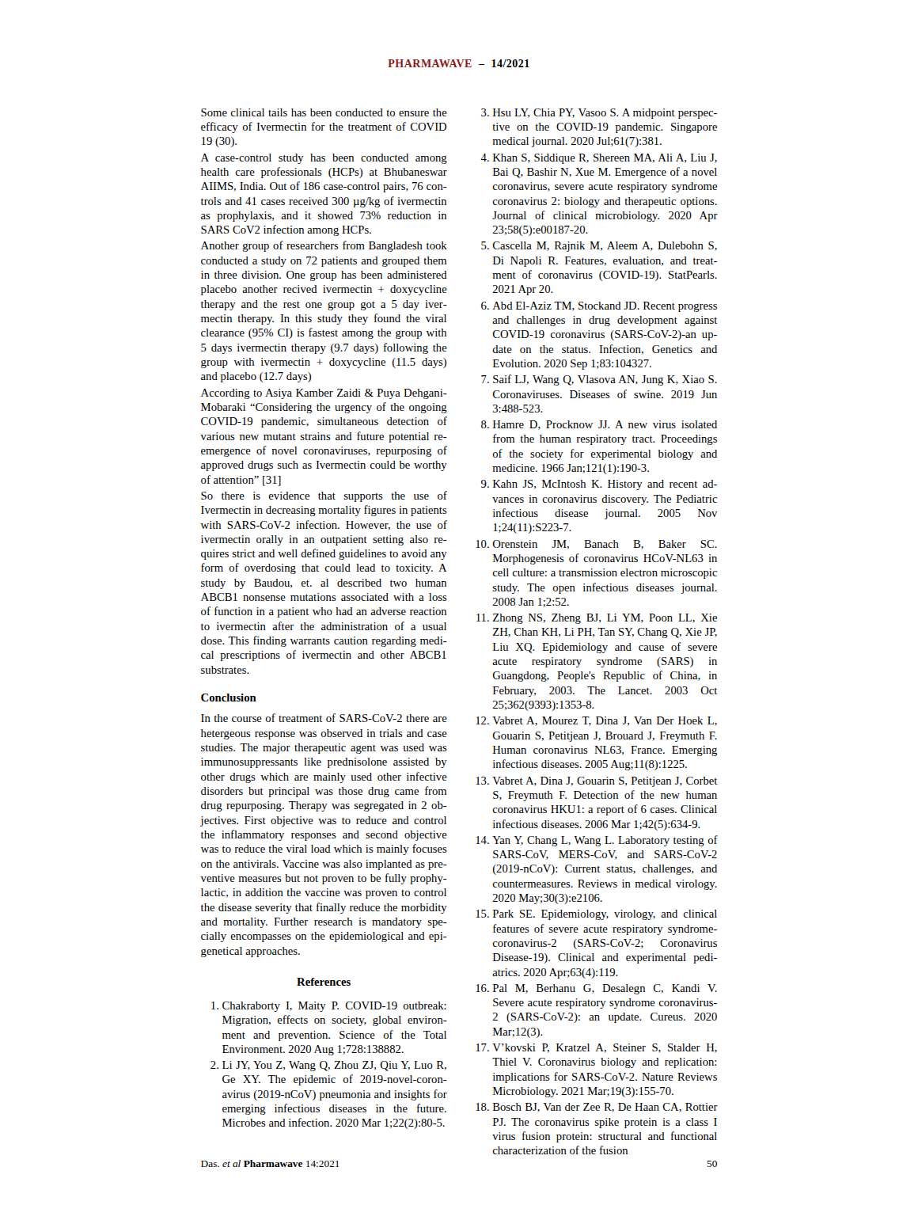PHARMAWAVE – 14/2021
Some clinical tails has been conducted to ensure the efficacy of Ivermectin for the treatment of COVID 19 (30).
A case-control study has been conducted among health care professionals (HCPs) at Bhubaneswar AIIMS, India. Out of 186 case-control pairs, 76 controls and 41 cases received 300 µg/kg of ivermectin as prophylaxis, and it showed 73% reduction in SARS CoV2 infection among HCPs.
Another group of researchers from Bangladesh took conducted a study on 72 patients and grouped them in three division. One group has been administered placebo another recived ivermectin + doxycycline therapy and the rest one group got a 5 day ivermectin therapy. In this study they found the viral clearance (95% CI) is fastest among the group with 5 days ivermectin therapy (9.7 days) following the group with ivermectin + doxycycline (11.5 days) and placebo (12.7 days)
According to Asiya Kamber Zaidi & Puya Dehgani-Mobaraki “Considering the urgency of the ongoing COVID-19 pandemic, simultaneous detection of various new mutant strains and future potential re-emergence of novel coronaviruses, repurposing of approved drugs such as Ivermectin could be worthy of attention” [31]
So there is evidence that supports the use of Ivermectin in decreasing mortality figures in patients with SARS-CoV-2 infection. However, the use of ivermectin orally in an outpatient setting also requires strict and well defined guidelines to avoid any form of overdosing that could lead to toxicity. A study by Baudou, et. al described two human ABCB1 nonsense mutations associated with a loss of function in a patient who had an adverse reaction to ivermectin after the administration of a usual dose. This finding warrants caution regarding medical prescriptions of ivermectin and other ABCB1 substrates.
Conclusion
In the course of treatment of SARS-CoV-2 there are hetergeous response was observed in trials and case studies. The major therapeutic agent was used was immunosuppressants like prednisolone assisted by other drugs which are mainly used other infective disorders but principal was those drug came from drug repurposing. Therapy was segregated in 2 objectives. First objective was to reduce and control the inflammatory responses and second objective was to reduce the viral load which is mainly focuses on the antivirals. Vaccine was also implanted as preventive measures but not proven to be fully prophylactic, in addition the vaccine was proven to control the disease severity that finally reduce the morbidity and mortality. Further research is mandatory specially encompasses on the epidemiological and epigenetical approaches.
References
Chakraborty I, Maity P. COVID-19 outbreak: Migration, effects on society, global environment and prevention. Science of the Total Environment. 2020 Aug 1;728:138882.
Li JY, You Z, Wang Q, Zhou ZJ, Qiu Y, Luo R, Ge XY. The epidemic of 2019-novel-coronavirus (2019-nCoV) pneumonia and insights for emerging infectious diseases in the future. Microbes and infection. 2020 Mar 1;22(2):80-5.
Hsu LY, Chia PY, Vasoo S. A midpoint perspective on the COVID-19 pandemic. Singapore medical journal. 2020 Jul;61(7):381.
Khan S, Siddique R, Shereen MA, Ali A, Liu J, Bai Q, Bashir N, Xue M. Emergence of a novel coronavirus, severe acute respiratory syndrome coronavirus 2: biology and therapeutic options. Journal of clinical microbiology. 2020 Apr 23;58(5):e00187-20.
Cascella M, Rajnik M, Aleem A, Dulebohn S, Di Napoli R. Features, evaluation, and treatment of coronavirus (COVID-19). StatPearls. 2021 Apr 20.
Abd El-Aziz TM, Stockand JD. Recent progress and challenges in drug development against COVID-19 coronavirus (SARS-CoV-2)-an update on the status. Infection, Genetics and Evolution. 2020 Sep 1;83:104327.
Saif LJ, Wang Q, Vlasova AN, Jung K, Xiao S. Coronaviruses. Diseases of swine. 2019 Jun 3:488-523.
Hamre D, Procknow JJ. A new virus isolated from the human respiratory tract. Proceedings of the society for experimental biology and medicine. 1966 Jan;121(1):190-3.
Kahn JS, McIntosh K. History and recent advances in coronavirus discovery. The Pediatric infectious disease journal. 2005 Nov 1;24(11):S223-7.
Orenstein JM, Banach B, Baker SC. Morphogenesis of coronavirus HCoV-NL63 in cell culture: a transmission electron microscopic study. The open infectious diseases journal. 2008 Jan 1;2:52.
Zhong NS, Zheng BJ, Li YM, Poon LL, Xie ZH, Chan KH, Li PH, Tan SY, Chang Q, Xie JP, Liu XQ. Epidemiology and cause of severe acute respiratory syndrome (SARS) in Guangdong, People's Republic of China, in February, 2003. The Lancet. 2003 Oct 25;362(9393):1353-8.
Vabret A, Mourez T, Dina J, Van Der Hoek L, Gouarin S, Petitjean J, Brouard J, Freymuth F. Human coronavirus NL63, France. Emerging infectious diseases. 2005 Aug;11(8):1225.
Vabret A, Dina J, Gouarin S, Petitjean J, Corbet S, Freymuth F. Detection of the new human coronavirus HKU1: a report of 6 cases. Clinical infectious diseases. 2006 Mar 1;42(5):634-9.
Yan Y, Chang L, Wang L. Laboratory testing of SARS-CoV, MERS-CoV, and SARS-CoV-2 (2019-nCoV): Current status, challenges, and countermeasures. Reviews in medical virology. 2020 May;30(3):e2106.
Park SE. Epidemiology, virology, and clinical features of severe acute respiratory syndrome-coronavirus-2 (SARS-CoV-2; Coronavirus Disease-19). Clinical and experimental pediatrics. 2020 Apr;63(4):119.
Pal M, Berhanu G, Desalegn C, Kandi V. Severe acute respiratory syndrome coronavirus-2 (SARS-CoV-2): an update. Cureus. 2020 Mar;12(3).
V’kovski P, Kratzel A, Steiner S, Stalder H, Thiel V. Coronavirus biology and replication: implications for SARS-CoV-2. Nature Reviews Microbiology. 2021 Mar;19(3):155-70.
Bosch BJ, Van der Zee R, De Haan CA, Rottier PJ. The coronavirus spike protein is a class I virus fusion protein: structural and functional characterization of the fusion
Das. et al Pharmawave 14:2021
50